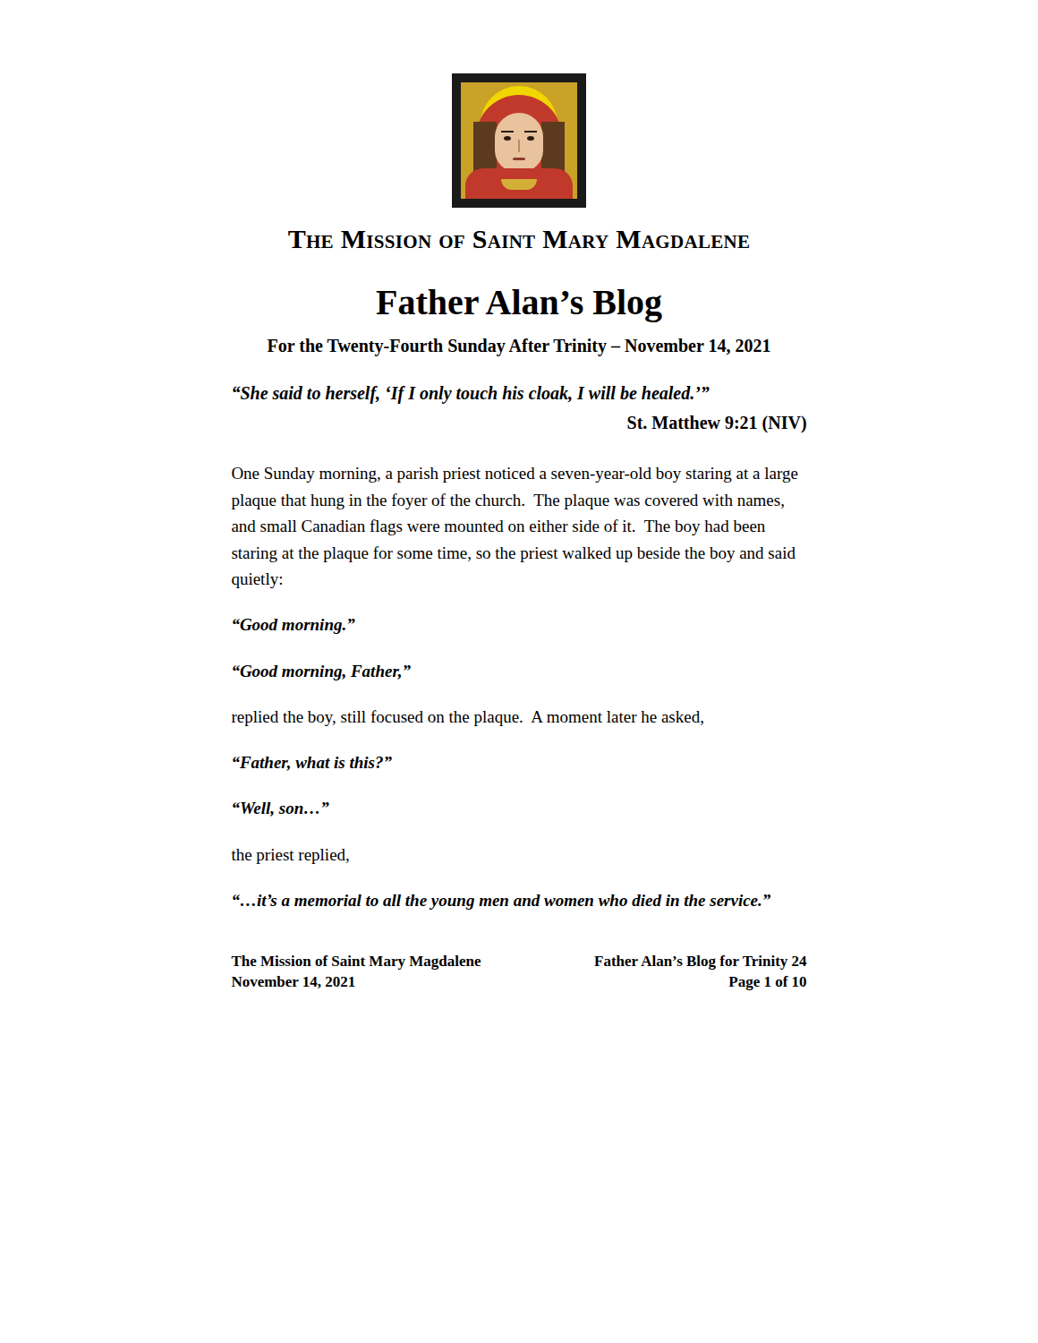The Mission of Saint Mary Magdalene
Father Alan’s Blog
For the Twenty-Fourth Sunday After Trinity – November 14, 2021
“She said to herself, ‘If I only touch his cloak, I will be healed.’” St. Matthew 9:21 (NIV)
One Sunday morning, a parish priest noticed a seven-year-old boy staring at a large plaque that hung in the foyer of the church. The plaque was covered with names, and small Canadian flags were mounted on either side of it. The boy had been staring at the plaque for some time, so the priest walked up beside the boy and said quietly:
“Good morning.”
“Good morning, Father,”
replied the boy, still focused on the plaque. A moment later he asked,
“Father, what is this?”
“Well, son…”
the priest replied,
“…it’s a memorial to all the young men and women who died in the service.”
The Mission of Saint Mary Magdalene
November 14, 2021
Father Alan’s Blog for Trinity 24
Page 1 of 10